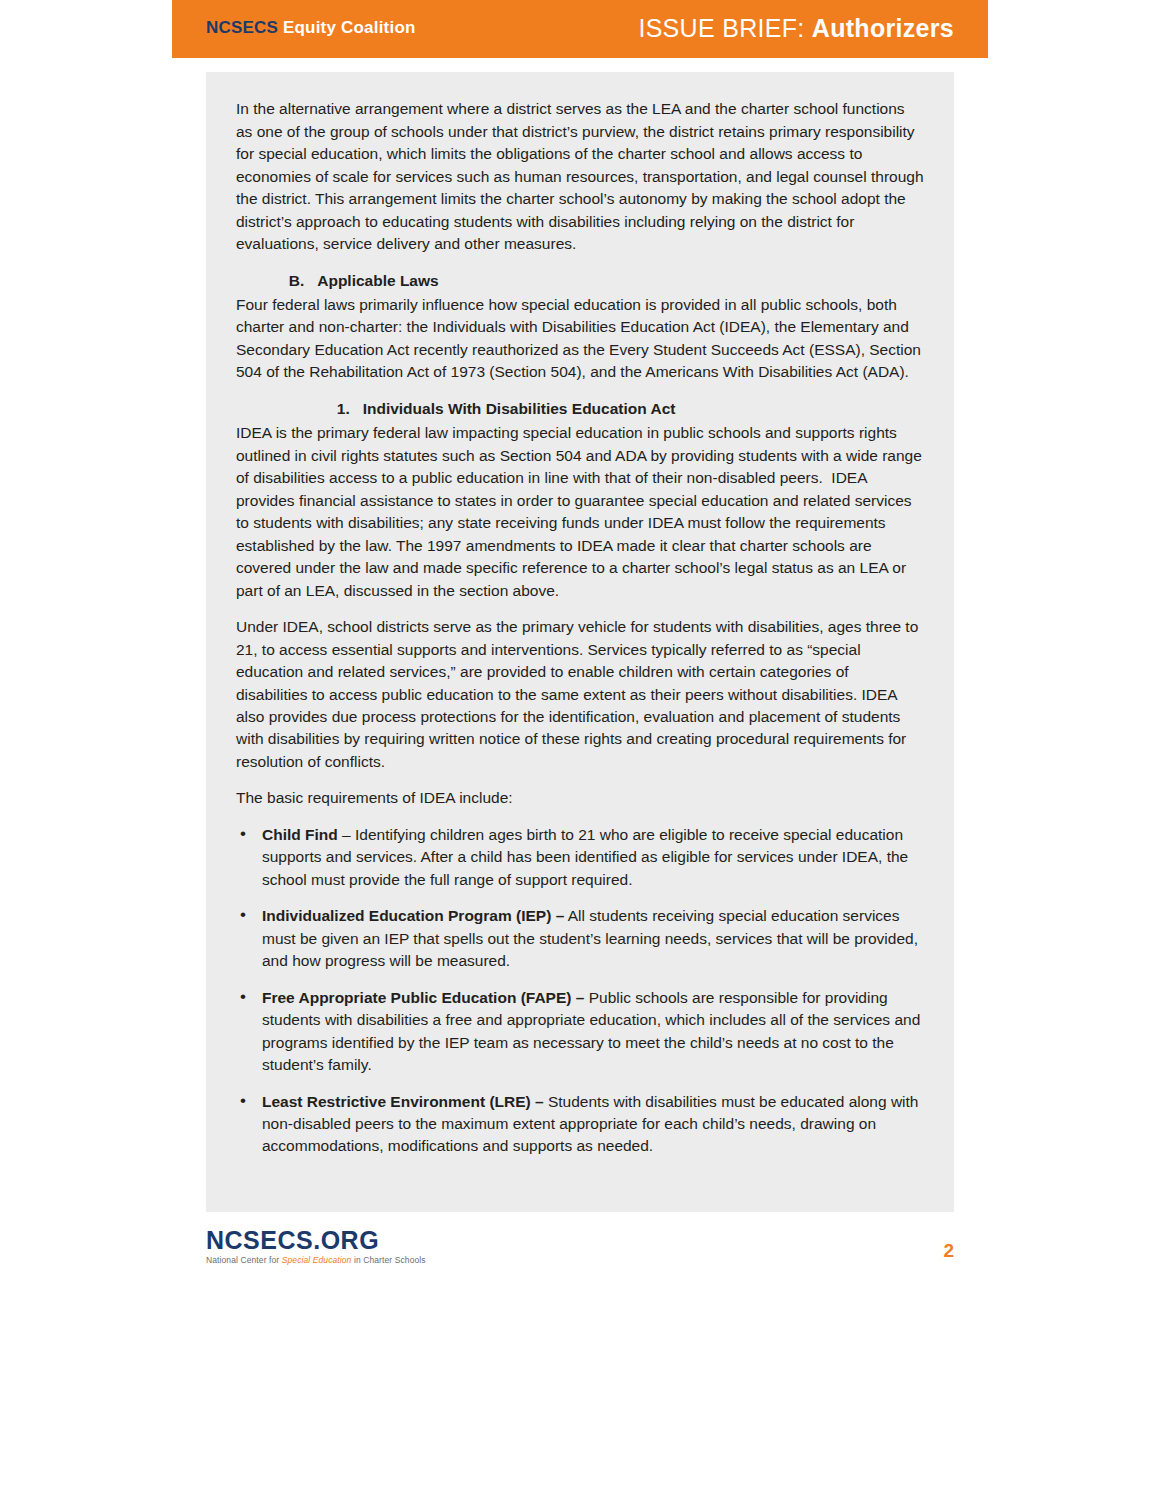NCSECS Equity Coalition
ISSUE BRIEF: Authorizers
In the alternative arrangement where a district serves as the LEA and the charter school functions as one of the group of schools under that district’s purview, the district retains primary responsibility for special education, which limits the obligations of the charter school and allows access to economies of scale for services such as human resources, transportation, and legal counsel through the district. This arrangement limits the charter school’s autonomy by making the school adopt the district’s approach to educating students with disabilities including relying on the district for evaluations, service delivery and other measures.
B. Applicable Laws
Four federal laws primarily influence how special education is provided in all public schools, both charter and non-charter: the Individuals with Disabilities Education Act (IDEA), the Elementary and Secondary Education Act recently reauthorized as the Every Student Succeeds Act (ESSA), Section 504 of the Rehabilitation Act of 1973 (Section 504), and the Americans With Disabilities Act (ADA).
1. Individuals With Disabilities Education Act
IDEA is the primary federal law impacting special education in public schools and supports rights outlined in civil rights statutes such as Section 504 and ADA by providing students with a wide range of disabilities access to a public education in line with that of their non-disabled peers. IDEA provides financial assistance to states in order to guarantee special education and related services to students with disabilities; any state receiving funds under IDEA must follow the requirements established by the law. The 1997 amendments to IDEA made it clear that charter schools are covered under the law and made specific reference to a charter school’s legal status as an LEA or part of an LEA, discussed in the section above.
Under IDEA, school districts serve as the primary vehicle for students with disabilities, ages three to 21, to access essential supports and interventions. Services typically referred to as “special education and related services,” are provided to enable children with certain categories of disabilities to access public education to the same extent as their peers without disabilities. IDEA also provides due process protections for the identification, evaluation and placement of students with disabilities by requiring written notice of these rights and creating procedural requirements for resolution of conflicts.
The basic requirements of IDEA include:
Child Find – Identifying children ages birth to 21 who are eligible to receive special education supports and services. After a child has been identified as eligible for services under IDEA, the school must provide the full range of support required.
Individualized Education Program (IEP) – All students receiving special education services must be given an IEP that spells out the student’s learning needs, services that will be provided, and how progress will be measured.
Free Appropriate Public Education (FAPE) – Public schools are responsible for providing students with disabilities a free and appropriate education, which includes all of the services and programs identified by the IEP team as necessary to meet the child’s needs at no cost to the student’s family.
Least Restrictive Environment (LRE) – Students with disabilities must be educated along with non-disabled peers to the maximum extent appropriate for each child’s needs, drawing on accommodations, modifications and supports as needed.
NCSECS.ORG
National Center for Special Education in Charter Schools
2